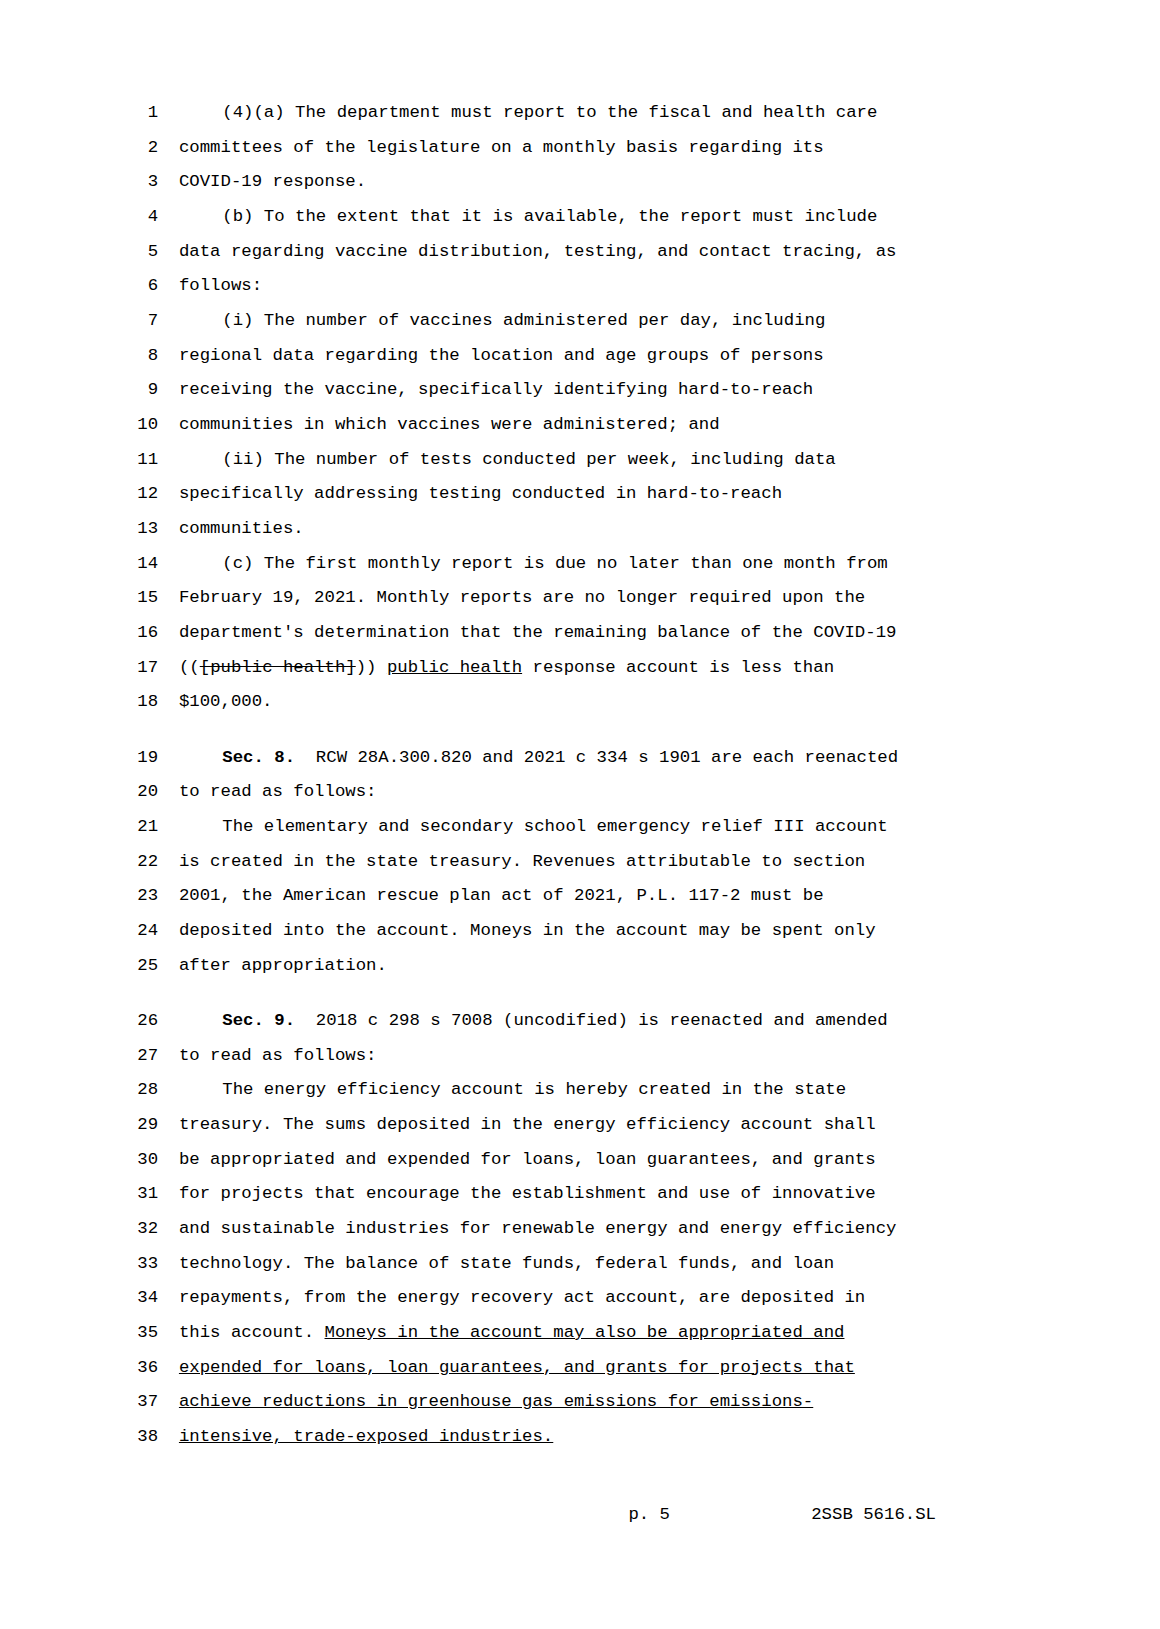1 (4)(a) The department must report to the fiscal and health care
2 committees of the legislature on a monthly basis regarding its
3 COVID-19 response.
4 (b) To the extent that it is available, the report must include
5 data regarding vaccine distribution, testing, and contact tracing, as
6 follows:
7 (i) The number of vaccines administered per day, including
8 regional data regarding the location and age groups of persons
9 receiving the vaccine, specifically identifying hard-to-reach
10 communities in which vaccines were administered; and
11 (ii) The number of tests conducted per week, including data
12 specifically addressing testing conducted in hard-to-reach
13 communities.
14 (c) The first monthly report is due no later than one month from
15 February 19, 2021. Monthly reports are no longer required upon the
16 department's determination that the remaining balance of the COVID-19
17(([public health])) public health response account is less than
18$100,000.
19 Sec. 8. RCW 28A.300.820 and 2021 c 334 s 1901 are each reenacted
20 to read as follows:
21 The elementary and secondary school emergency relief III account
22 is created in the state treasury. Revenues attributable to section
232001, the American rescue plan act of 2021, P.L. 117-2 must be
24 deposited into the account. Moneys in the account may be spent only
25 after appropriation.
26 Sec. 9. 2018 c 298 s 7008 (uncodified) is reenacted and amended
27 to read as follows:
28 The energy efficiency account is hereby created in the state
29 treasury. The sums deposited in the energy efficiency account shall
30 be appropriated and expended for loans, loan guarantees, and grants
31 for projects that encourage the establishment and use of innovative
32 and sustainable industries for renewable energy and energy efficiency
33 technology. The balance of state funds, federal funds, and loan
34 repayments, from the energy recovery act account, are deposited in
35 this account. Moneys in the account may also be appropriated and
36 expended for loans, loan guarantees, and grants for projects that
37 achieve reductions in greenhouse gas emissions for emissions-
38 intensive, trade-exposed industries.
p. 5 2SSB 5616.SL